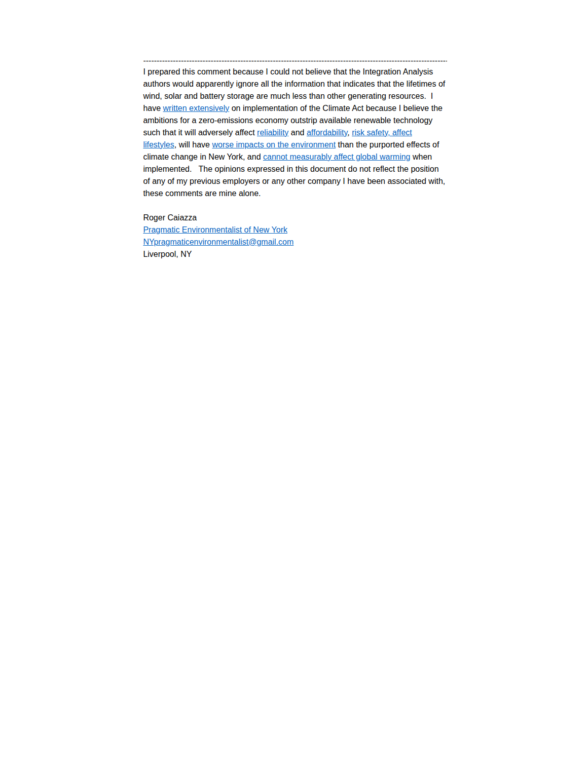-------------------------------------------------------------------------------------------------------------------------------------
I prepared this comment because I could not believe that the Integration Analysis authors would apparently ignore all the information that indicates that the lifetimes of wind, solar and battery storage are much less than other generating resources. I have written extensively on implementation of the Climate Act because I believe the ambitions for a zero-emissions economy outstrip available renewable technology such that it will adversely affect reliability and affordability, risk safety, affect lifestyles, will have worse impacts on the environment than the purported effects of climate change in New York, and cannot measurably affect global warming when implemented. The opinions expressed in this document do not reflect the position of any of my previous employers or any other company I have been associated with, these comments are mine alone.
Roger Caiazza
Pragmatic Environmentalist of New York
NYpragmaticenvironmentalist@gmail.com
Liverpool, NY